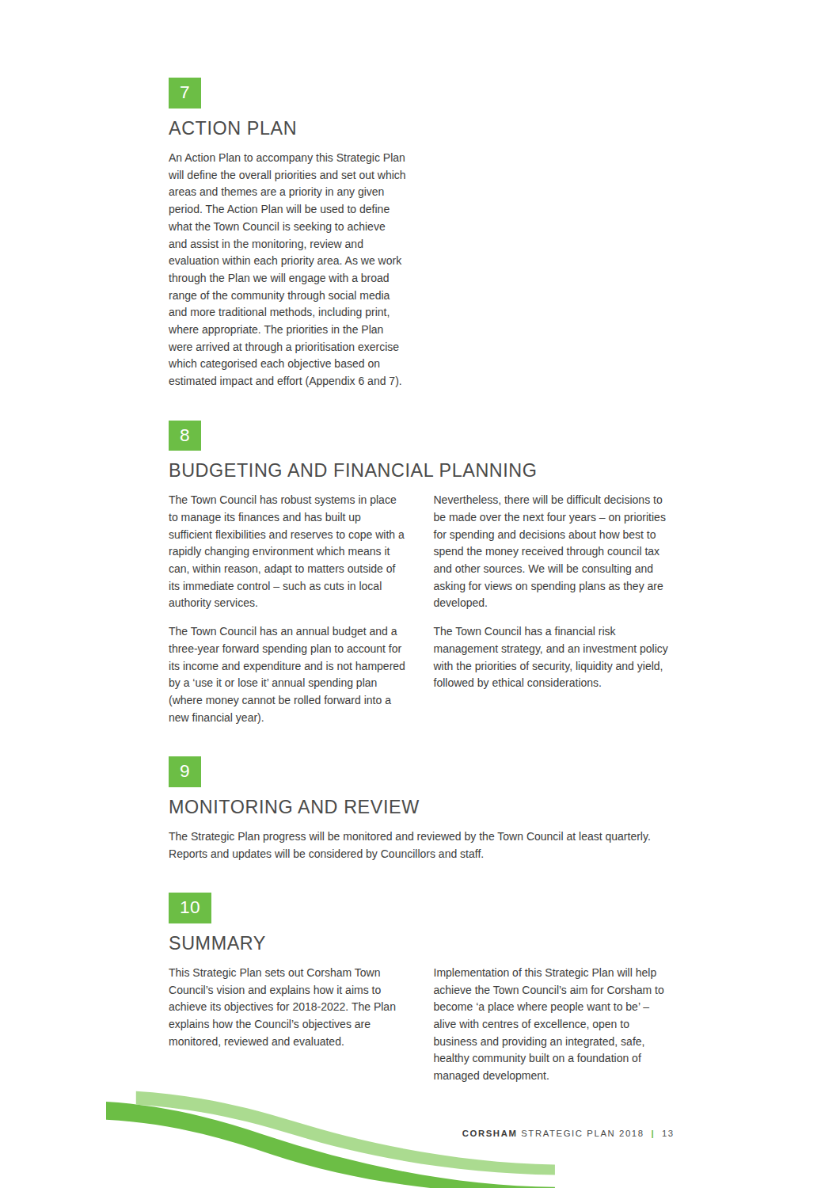7
Action Plan
An Action Plan to accompany this Strategic Plan will define the overall priorities and set out which areas and themes are a priority in any given period. The Action Plan will be used to define what the Town Council is seeking to achieve and assist in the monitoring, review and evaluation within each priority area. As we work through the Plan we will engage with a broad range of the community through social media and more traditional methods, including print, where appropriate. The priorities in the Plan were arrived at through a prioritisation exercise which categorised each objective based on estimated impact and effort (Appendix 6 and 7).
8
Budgeting and Financial Planning
The Town Council has robust systems in place to manage its finances and has built up sufficient flexibilities and reserves to cope with a rapidly changing environment which means it can, within reason, adapt to matters outside of its immediate control – such as cuts in local authority services.
The Town Council has an annual budget and a three-year forward spending plan to account for its income and expenditure and is not hampered by a ‘use it or lose it’ annual spending plan (where money cannot be rolled forward into a new financial year).
Nevertheless, there will be difficult decisions to be made over the next four years – on priorities for spending and decisions about how best to spend the money received through council tax and other sources. We will be consulting and asking for views on spending plans as they are developed.
The Town Council has a financial risk management strategy, and an investment policy with the priorities of security, liquidity and yield, followed by ethical considerations.
9
Monitoring and Review
The Strategic Plan progress will be monitored and reviewed by the Town Council at least quarterly. Reports and updates will be considered by Councillors and staff.
10
Summary
This Strategic Plan sets out Corsham Town Council’s vision and explains how it aims to achieve its objectives for 2018‑2022. The Plan explains how the Council’s objectives are monitored, reviewed and evaluated.
Implementation of this Strategic Plan will help achieve the Town Council’s aim for Corsham to become ‘a place where people want to be’ – alive with centres of excellence, open to business and providing an integrated, safe, healthy community built on a foundation of managed development.
CORSHAM STRATEGIC PLAN 2018 | 13